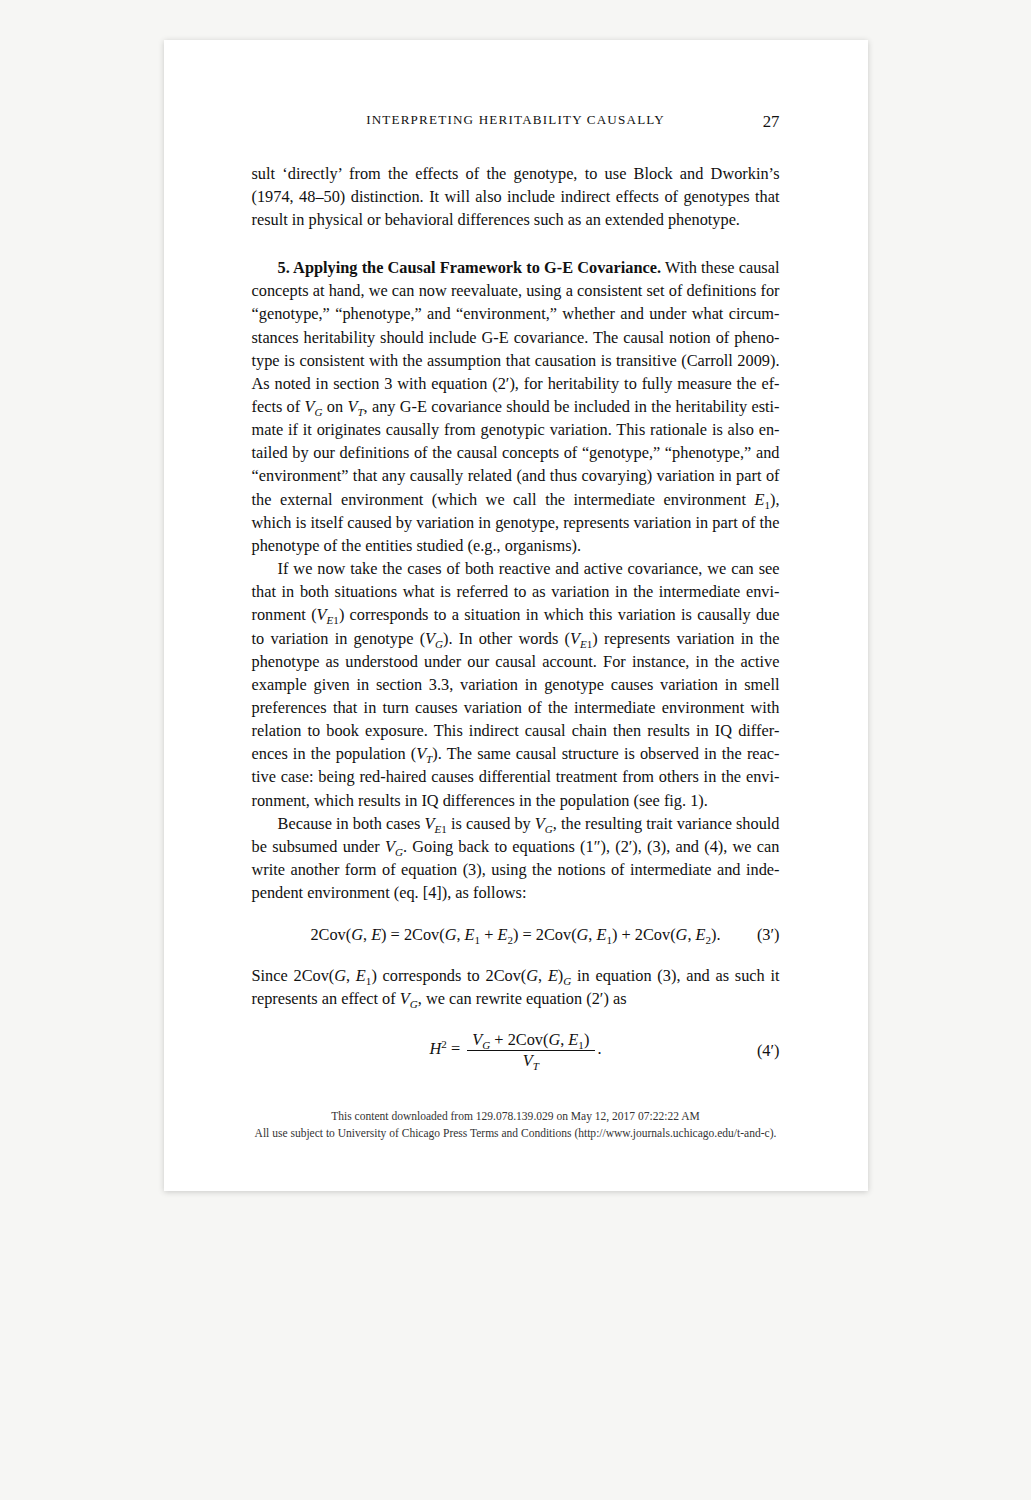Interpreting Heritability Causally 27
sult ‘directly’ from the effects of the genotype, to use Block and Dworkin’s (1974, 48–50) distinction. It will also include indirect effects of genotypes that result in physical or behavioral differences such as an extended phenotype.
5. Applying the Causal Framework to G-E Covariance. With these causal concepts at hand, we can now reevaluate, using a consistent set of definitions for “genotype,” “phenotype,” and “environment,” whether and under what circumstances heritability should include G-E covariance. The causal notion of phenotype is consistent with the assumption that causation is transitive (Carroll 2009). As noted in section 3 with equation (2′), for heritability to fully measure the effects of VG on VT, any G-E covariance should be included in the heritability estimate if it originates causally from genotypic variation. This rationale is also entailed by our definitions of the causal concepts of “genotype,” “phenotype,” and “environment” that any causally related (and thus covarying) variation in part of the external environment (which we call the intermediate environment E1), which is itself caused by variation in genotype, represents variation in part of the phenotype of the entities studied (e.g., organisms).
If we now take the cases of both reactive and active covariance, we can see that in both situations what is referred to as variation in the intermediate environment (VE1) corresponds to a situation in which this variation is causally due to variation in genotype (VG). In other words (VE1) represents variation in the phenotype as understood under our causal account. For instance, in the active example given in section 3.3, variation in genotype causes variation in smell preferences that in turn causes variation of the intermediate environment with relation to book exposure. This indirect causal chain then results in IQ differences in the population (VT). The same causal structure is observed in the reactive case: being red-haired causes differential treatment from others in the environment, which results in IQ differences in the population (see fig. 1).
Because in both cases VE1 is caused by VG, the resulting trait variance should be subsumed under VG. Going back to equations (1″), (2′), (3), and (4), we can write another form of equation (3), using the notions of intermediate and independent environment (eq. [4]), as follows:
2Cov(G, E) = 2Cov(G, E1 + E2) = 2Cov(G, E1) + 2Cov(G, E2). (3′)
Since 2Cov(G, E1) corresponds to 2Cov(G, E)G in equation (3), and as such it represents an effect of VG, we can rewrite equation (2′) as
H2 = VG + 2Cov(G, E1) VT . (4′)
This content downloaded from 129.078.139.029 on May 12, 2017 07:22:22 AM
All use subject to University of Chicago Press Terms and Conditions (http://www.journals.uchicago.edu/t-and-c).